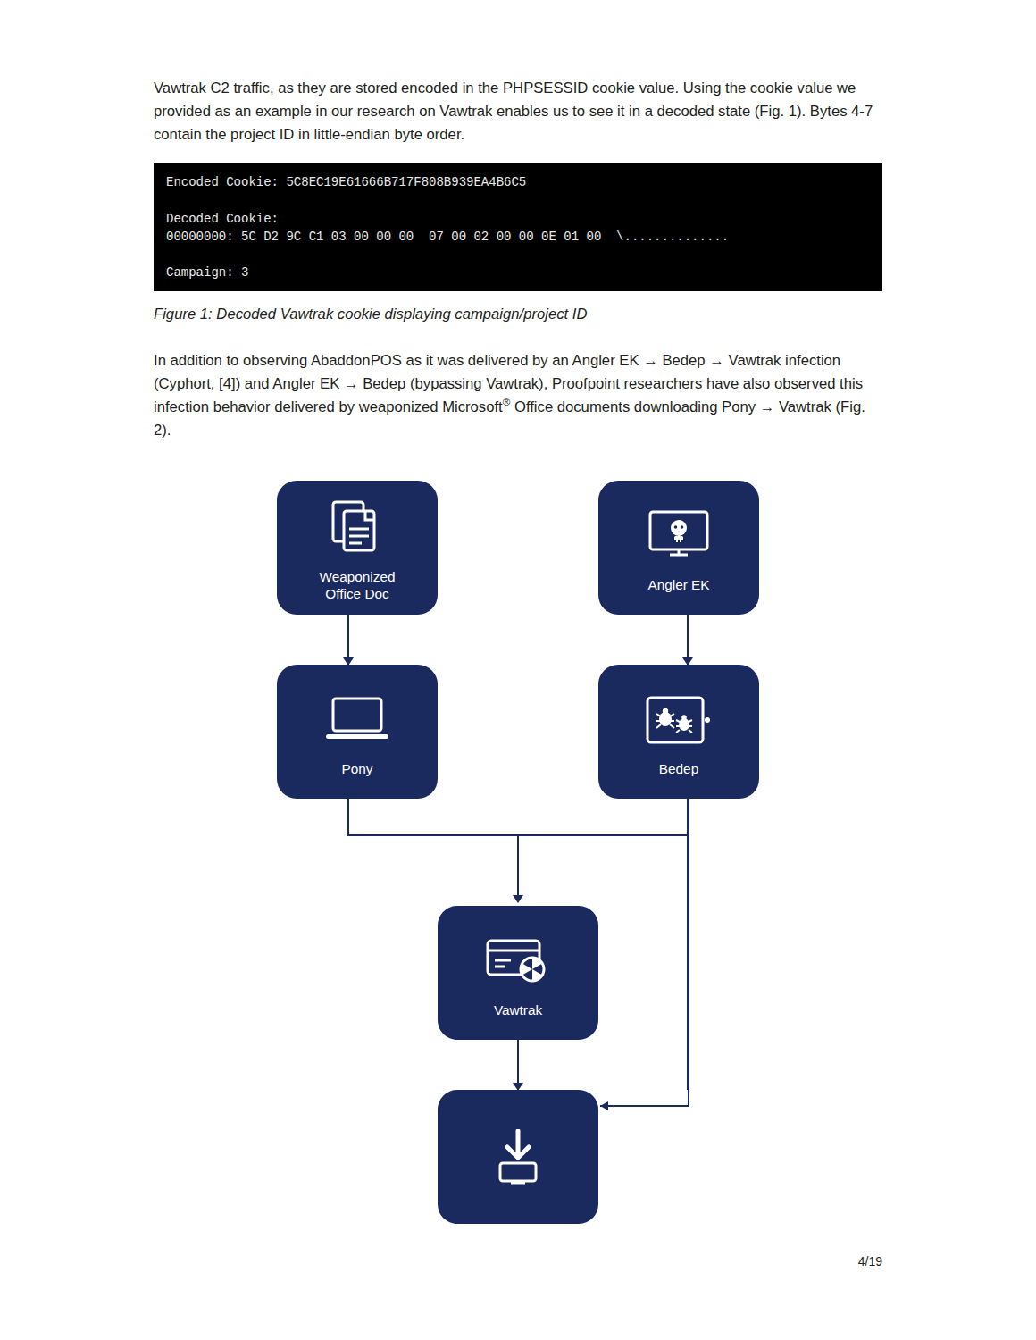Vawtrak C2 traffic, as they are stored encoded in the PHPSESSID cookie value. Using the cookie value we provided as an example in our research on Vawtrak enables us to see it in a decoded state (Fig. 1). Bytes 4-7 contain the project ID in little-endian byte order.
Encoded Cookie: 5C8EC19E61666B717F808B939EA4B6C5 Decoded Cookie: 00000000: 5C D2 9C C1 03 00 00 00 07 00 02 00 00 0E 01 00 \.............. Campaign: 3
Figure 1: Decoded Vawtrak cookie displaying campaign/project ID
In addition to observing AbaddonPOS as it was delivered by an Angler EK → Bedep → Vawtrak infection (Cyphort, [4]) and Angler EK → Bedep (bypassing Vawtrak), Proofpoint researchers have also observed this infection behavior delivered by weaponized Microsoft® Office documents downloading Pony → Vawtrak (Fig. 2).
Weaponized
Office Doc
Angler EK
Pony
Bedep
Vawtrak
4/19